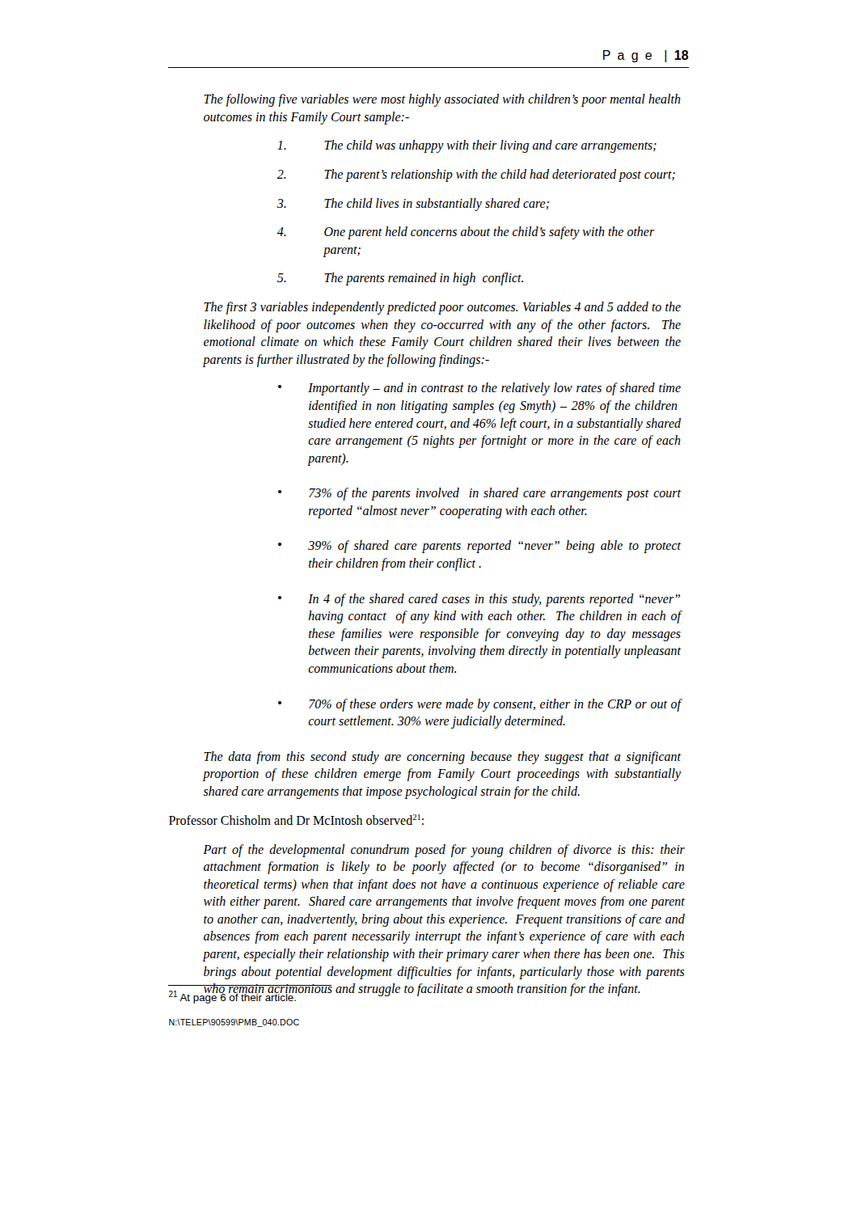P a g e | 18
The following five variables were most highly associated with children’s poor mental health outcomes in this Family Court sample:-
The child was unhappy with their living and care arrangements;
The parent’s relationship with the child had deteriorated post court;
The child lives in substantially shared care;
One parent held concerns about the child’s safety with the other parent;
The parents remained in high conflict.
The first 3 variables independently predicted poor outcomes. Variables 4 and 5 added to the likelihood of poor outcomes when they co-occurred with any of the other factors. The emotional climate on which these Family Court children shared their lives between the parents is further illustrated by the following findings:-
Importantly – and in contrast to the relatively low rates of shared time identified in non litigating samples (eg Smyth) – 28% of the children studied here entered court, and 46% left court, in a substantially shared care arrangement (5 nights per fortnight or more in the care of each parent).
73% of the parents involved in shared care arrangements post court reported “almost never” cooperating with each other.
39% of shared care parents reported “never” being able to protect their children from their conflict .
In 4 of the shared cared cases in this study, parents reported “never” having contact of any kind with each other. The children in each of these families were responsible for conveying day to day messages between their parents, involving them directly in potentially unpleasant communications about them.
70% of these orders were made by consent, either in the CRP or out of court settlement. 30% were judicially determined.
The data from this second study are concerning because they suggest that a significant proportion of these children emerge from Family Court proceedings with substantially shared care arrangements that impose psychological strain for the child.
Professor Chisholm and Dr McIntosh observed21:
Part of the developmental conundrum posed for young children of divorce is this: their attachment formation is likely to be poorly affected (or to become “disorganised” in theoretical terms) when that infant does not have a continuous experience of reliable care with either parent. Shared care arrangements that involve frequent moves from one parent to another can, inadvertently, bring about this experience. Frequent transitions of care and absences from each parent necessarily interrupt the infant’s experience of care with each parent, especially their relationship with their primary carer when there has been one. This brings about potential development difficulties for infants, particularly those with parents who remain acrimonious and struggle to facilitate a smooth transition for the infant.
21 At page 6 of their article.
N:\TELEP\90599\PMB_040.DOC